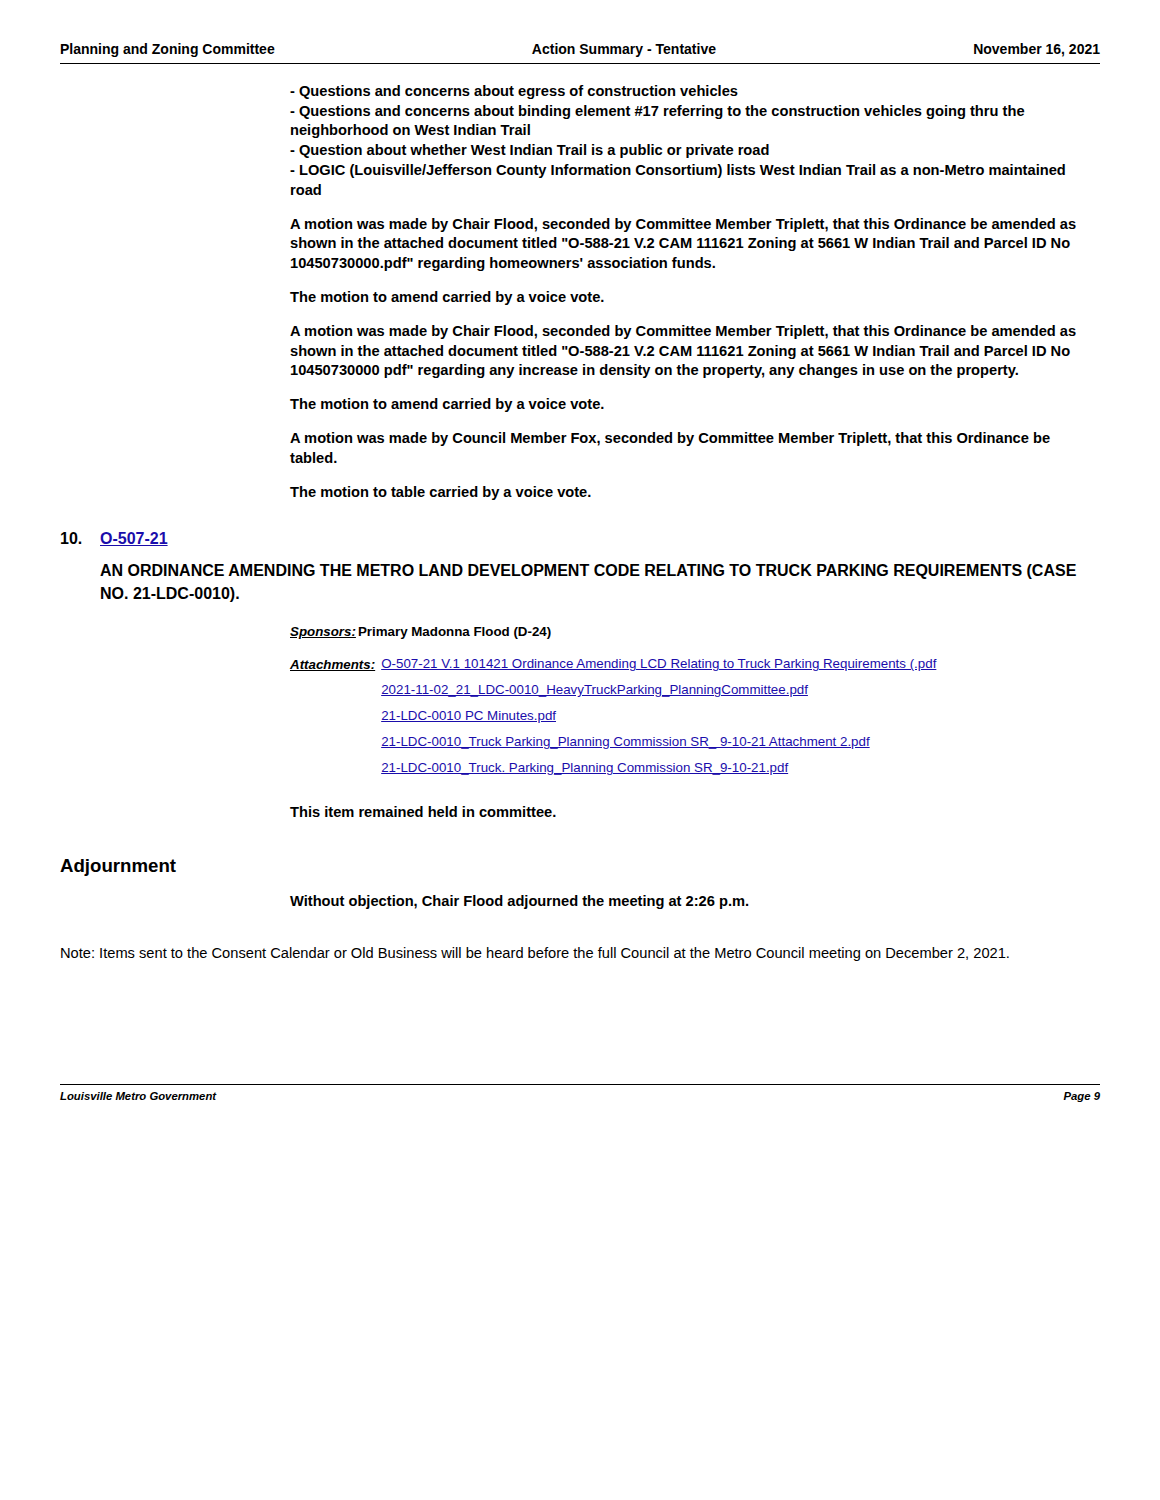Planning and Zoning Committee
Action Summary - Tentative
November 16, 2021
- Questions and concerns about egress of construction vehicles
- Questions and concerns about binding element #17 referring to the construction vehicles going thru the neighborhood on West Indian Trail
- Question about whether West Indian Trail is a public or private road
- LOGIC (Louisville/Jefferson County Information Consortium) lists West Indian Trail as a non-Metro maintained road
A motion was made by Chair Flood, seconded by Committee Member Triplett, that this Ordinance be amended as shown in the attached document titled "O-588-21 V.2 CAM 111621 Zoning at 5661 W Indian Trail and Parcel ID No 10450730000.pdf" regarding homeowners' association funds.
The motion to amend carried by a voice vote.
A motion was made by Chair Flood, seconded by Committee Member Triplett, that this Ordinance be amended as shown in the attached document titled "O-588-21 V.2 CAM 111621 Zoning at 5661 W Indian Trail and Parcel ID No 10450730000 pdf" regarding any increase in density on the property, any changes in use on the property.
The motion to amend carried by a voice vote.
A motion was made by Council Member Fox, seconded by Committee Member Triplett, that this Ordinance be tabled.
The motion to table carried by a voice vote.
10. O-507-21
AN ORDINANCE AMENDING THE METRO LAND DEVELOPMENT CODE RELATING TO TRUCK PARKING REQUIREMENTS (CASE NO. 21-LDC-0010).
Sponsors: Primary Madonna Flood (D-24)
Attachments:
O-507-21 V.1 101421 Ordinance Amending LCD Relating to Truck Parking Requirements (.pdf
2021-11-02_21_LDC-0010_HeavyTruckParking_PlanningCommittee.pdf
21-LDC-0010 PC Minutes.pdf
21-LDC-0010_Truck Parking_Planning Commission SR_ 9-10-21 Attachment 2.pdf
21-LDC-0010_Truck. Parking_Planning Commission SR_9-10-21.pdf
This item remained held in committee.
Adjournment
Without objection, Chair Flood adjourned the meeting at 2:26 p.m.
Note: Items sent to the Consent Calendar or Old Business will be heard before the full Council at the Metro Council meeting on December 2, 2021.
Louisville Metro Government
Page 9